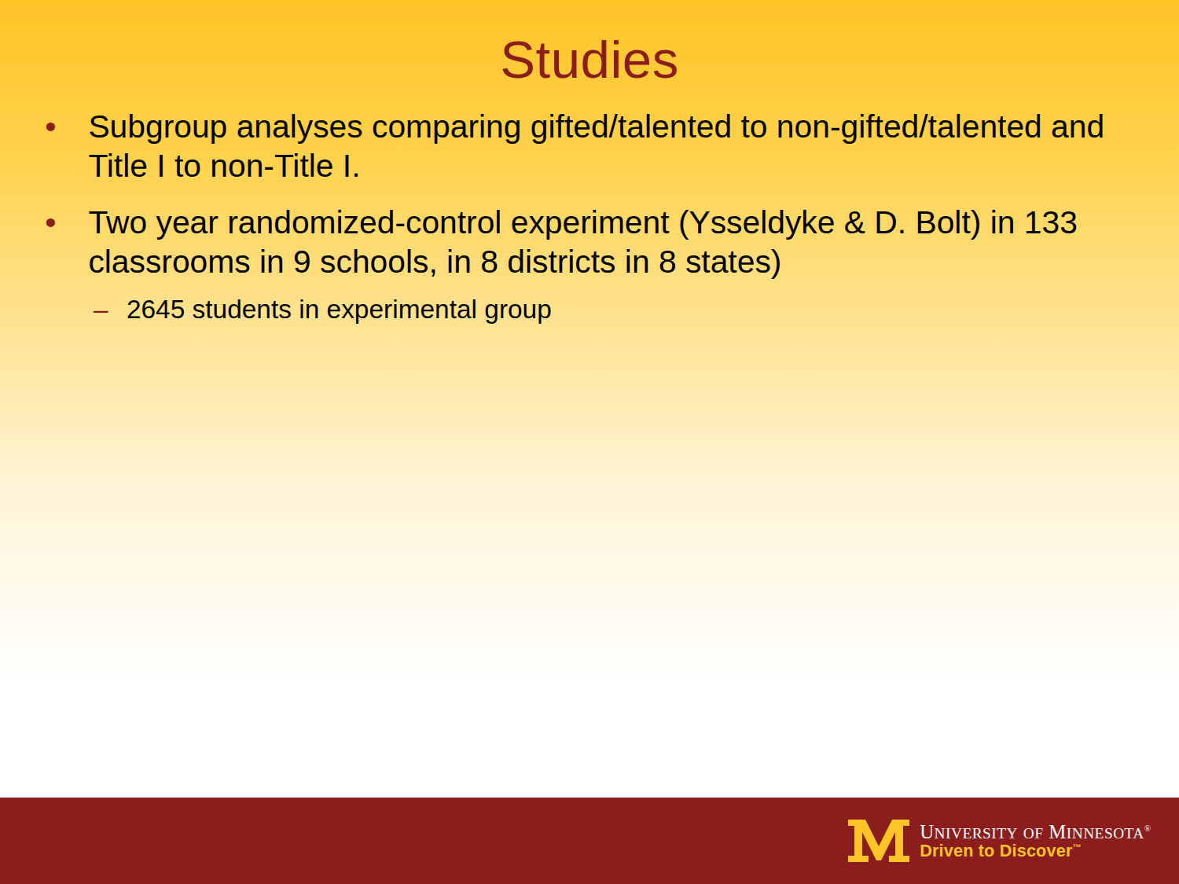Studies
Subgroup analyses comparing gifted/talented to non-gifted/talented and Title I to non-Title I.
Two year randomized-control experiment (Ysseldyke & D. Bolt) in 133 classrooms in 9 schools, in 8 districts in 8 states)
2645 students in experimental group
UNIVERSITY OF MINNESOTA® Driven to Discover™